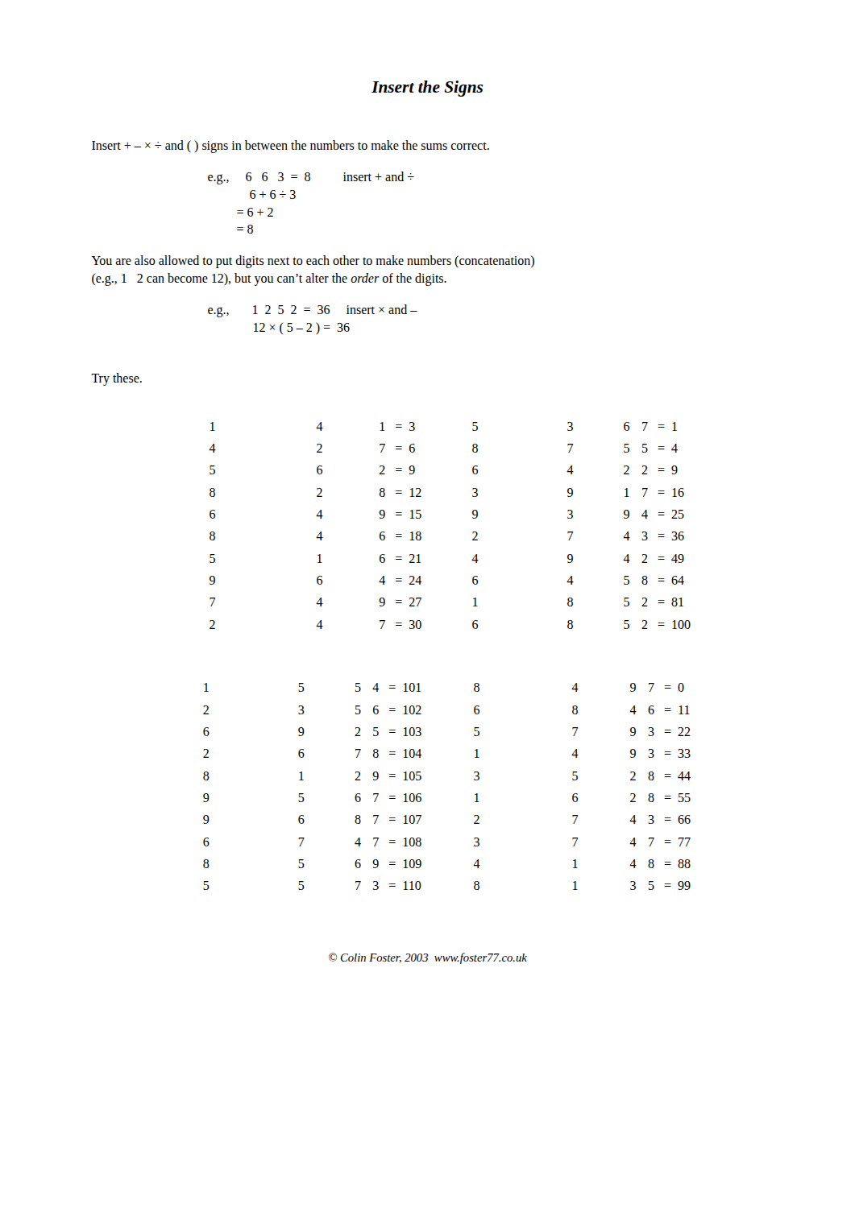Insert the Signs
Insert + – × ÷ and ( ) signs in between the numbers to make the sums correct.
e.g., 6 6 3 = 8 insert + and ÷
6 + 6 ÷ 3
= 6 + 2
= 8
You are also allowed to put digits next to each other to make numbers (concatenation)
(e.g., 1 2 can become 12), but you can’t alter the order of the digits.
e.g., 1 2 5 2 = 36 insert × and –
12 × ( 5 – 2 ) = 36
Try these.
| / 1 / 4 / 1 / = / 3 / / 4 / 2 / 7 / = / 6 / / 5 / 6 / 2 / = / 9 / / 8 / 2 / 8 / = / 12 / / 6 / 4 / 9 / = / 15 / / 8 / 4 / 6 / = / 18 / / 5 / 1 / 6 / = / 21 / / 9 / 6 / 4 / = / 24 / / 7 / 4 / 9 / = / 27 / / 2 / 4 / 7 / = / 30 / | / 5 / 3 / 6 / 7 / = / 1 / / 8 / 7 / 5 / 5 / = / 4 / / 6 / 4 / 2 / 2 / = / 9 / / 3 / 9 / 1 / 7 / = / 16 / / 9 / 3 / 9 / 4 / = / 25 / / 2 / 7 / 4 / 3 / = / 36 / / 4 / 9 / 4 / 2 / = / 49 / / 6 / 4 / 5 / 8 / = / 64 / / 1 / 8 / 5 / 2 / = / 81 / / 6 / 8 / 5 / 2 / = / 100 / |
| / 1 / 5 / 5 / 4 / = / 101 / / 2 / 3 / 5 / 6 / = / 102 / / 6 / 9 / 2 / 5 / = / 103 / / 2 / 6 / 7 / 8 / = / 104 / / 8 / 1 / 2 / 9 / = / 105 / / 9 / 5 / 6 / 7 / = / 106 / / 9 / 6 / 8 / 7 / = / 107 / / 6 / 7 / 4 / 7 / = / 108 / / 8 / 5 / 6 / 9 / = / 109 / / 5 / 5 / 7 / 3 / = / 110 / | / 8 / 4 / 9 / 7 / = / 0 / / 6 / 8 / 4 / 6 / = / 11 / / 5 / 7 / 9 / 3 / = / 22 / / 1 / 4 / 9 / 3 / = / 33 / / 3 / 5 / 2 / 8 / = / 44 / / 1 / 6 / 2 / 8 / = / 55 / / 2 / 7 / 4 / 3 / = / 66 / / 3 / 7 / 4 / 7 / = / 77 / / 4 / 1 / 4 / 8 / = / 88 / / 8 / 1 / 3 / 5 / = / 99 / |
© Colin Foster, 2003 www.foster77.co.uk